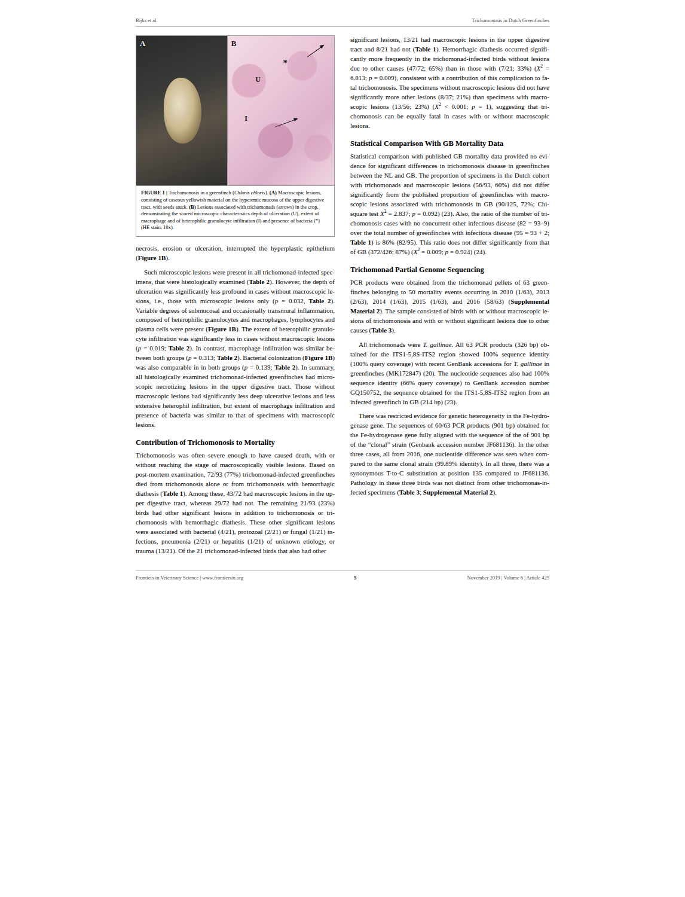Rijks et al.
Trichomonosis in Dutch Greenfinches
A
B U I *
FIGURE 1 | Trichomonosis in a greenfinch (Chloris chloris). (A) Macroscopic lesions, consisting of caseous yellowish material on the hyperemic mucosa of the upper digestive tract, with seeds stuck. (B) Lesions associated with trichomonads (arrows) in the crop, demonstrating the scored microscopic characteristics depth of ulceration (U), extent of macrophage and of heterophilic granulocyte infiltration (I) and presence of bacteria (*) (HE stain, 10x).
necrosis, erosion or ulceration, interrupted the hyperplastic epithelium (Figure 1B).
Such microscopic lesions were present in all trichomonad-infected specimens, that were histologically examined (Table 2). However, the depth of ulceration was significantly less profound in cases without macroscopic lesions, i.e., those with microscopic lesions only (p = 0.032, Table 2). Variable degrees of submucosal and occasionally transmural inflammation, composed of heterophilic granulocytes and macrophages, lymphocytes and plasma cells were present (Figure 1B). The extent of heterophilic granulocyte infiltration was significantly less in cases without macroscopic lesions (p = 0.019; Table 2). In contrast, macrophage infiltration was similar between both groups (p = 0.313; Table 2). Bacterial colonization (Figure 1B) was also comparable in in both groups (p = 0.139; Table 2). In summary, all histologically examined trichomonad-infected greenfinches had microscopic necrotizing lesions in the upper digestive tract. Those without macroscopic lesions had significantly less deep ulcerative lesions and less extensive heterophil infiltration, but extent of macrophage infiltration and presence of bacteria was similar to that of specimens with macroscopic lesions.
Contribution of Trichomonosis to Mortality
Trichomonosis was often severe enough to have caused death, with or without reaching the stage of macroscopically visible lesions. Based on post-mortem examination, 72/93 (77%) trichomonad-infected greenfinches died from trichomonosis alone or from trichomonosis with hemorrhagic diathesis (Table 1). Among these, 43/72 had macroscopic lesions in the upper digestive tract, whereas 29/72 had not. The remaining 21/93 (23%) birds had other significant lesions in addition to trichomonosis or trichomonosis with hemorrhagic diathesis. These other significant lesions were associated with bacterial (4/21), protozoal (2/21) or fungal (1/21) infections, pneumonia (2/21) or hepatitis (1/21) of unknown etiology, or trauma (13/21). Of the 21 trichomonad-infected birds that also had other
significant lesions, 13/21 had macroscopic lesions in the upper digestive tract and 8/21 had not (Table 1). Hemorrhagic diathesis occurred significantly more frequently in the trichomonad-infected birds without lesions due to other causes (47/72; 65%) than in those with (7/21; 33%) (X2 = 6.813; p = 0.009), consistent with a contribution of this complication to fatal trichomonosis. The specimens without macroscopic lesions did not have significantly more other lesions (8/37; 21%) than specimens with macroscopic lesions (13/56; 23%) (X2 < 0.001; p = 1), suggesting that trichomonosis can be equally fatal in cases with or without macroscopic lesions.
Statistical Comparison With GB Mortality Data
Statistical comparison with published GB mortality data provided no evidence for significant differences in trichomonosis disease in greenfinches between the NL and GB. The proportion of specimens in the Dutch cohort with trichomonads and macroscopic lesions (56/93, 60%) did not differ significantly from the published proportion of greenfinches with macroscopic lesions associated with trichomonosis in GB (90/125, 72%; Chi-square test X2 = 2.837; p = 0.092) (23). Also, the ratio of the number of trichomonosis cases with no concurrent other infectious disease (82 = 93–9) over the total number of greenfinches with infectious disease (95 = 93 + 2; Table 1) is 86% (82/95). This ratio does not differ significantly from that of GB (372/426; 87%) (X2 = 0.009; p = 0.924) (24).
Trichomonad Partial Genome Sequencing
PCR products were obtained from the trichomonad pellets of 63 greenfinches belonging to 50 mortality events occurring in 2010 (1/63), 2013 (2/63), 2014 (1/63), 2015 (1/63), and 2016 (58/63) (Supplemental Material 2). The sample consisted of birds with or without macroscopic lesions of trichomonosis and with or without significant lesions due to other causes (Table 3).
All trichomonads were T. gallinae. All 63 PCR products (326 bp) obtained for the ITS1-5,8S-ITS2 region showed 100% sequence identity (100% query coverage) with recent GenBank accessions for T. gallinae in greenfinches (MK172847) (20). The nucleotide sequences also had 100% sequence identity (66% query coverage) to GenBank accession number GQ150752, the sequence obtained for the ITS1-5,8S-ITS2 region from an infected greenfinch in GB (214 bp) (23).
There was restricted evidence for genetic heterogeneity in the Fe-hydrogenase gene. The sequences of 60/63 PCR products (901 bp) obtained for the Fe-hydrogenase gene fully aligned with the sequence of the of 901 bp of the “clonal” strain (Genbank accession number JF681136). In the other three cases, all from 2016, one nucleotide difference was seen when compared to the same clonal strain (99.89% identity). In all three, there was a synonymous T-to-C substitution at position 135 compared to JF681136. Pathology in these three birds was not distinct from other trichomonas-infected specimens (Table 3; Supplemental Material 2).
Frontiers in Veterinary Science | www.frontiersin.org
5
November 2019 | Volume 6 | Article 425